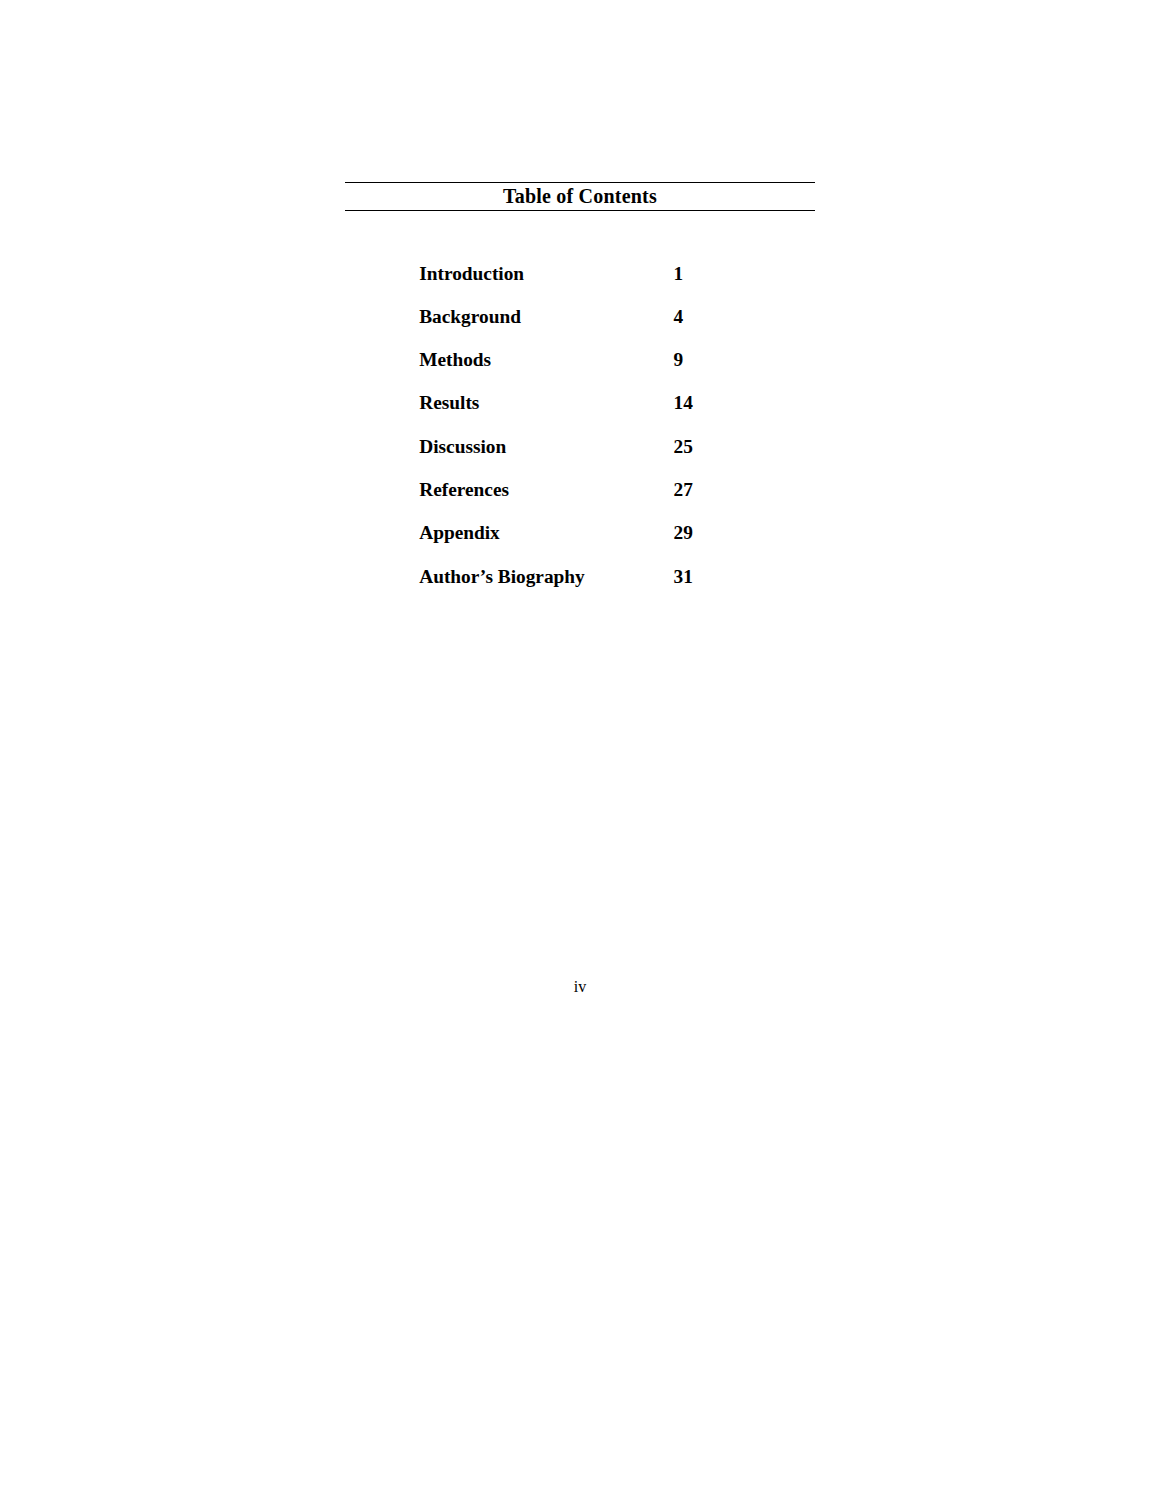Table of Contents
| Introduction | 1 |
| Background | 4 |
| Methods | 9 |
| Results | 14 |
| Discussion | 25 |
| References | 27 |
| Appendix | 29 |
| Author’s Biography | 31 |
iv